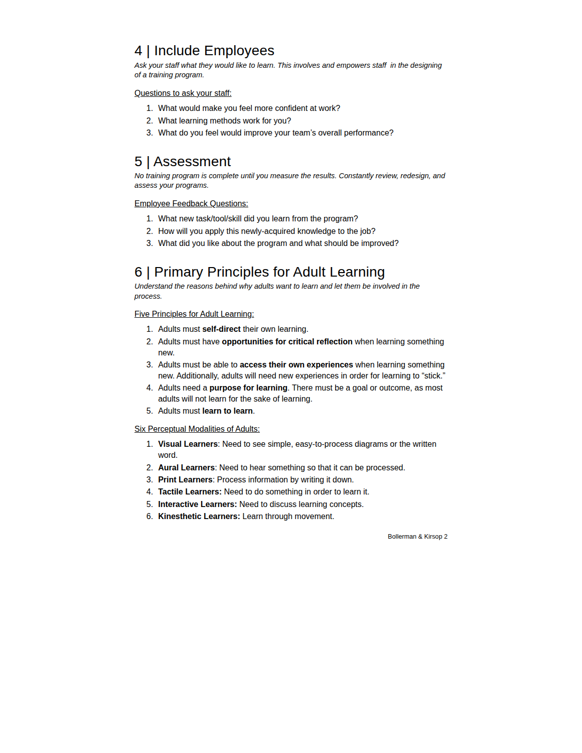4 | Include Employees
Ask your staff what they would like to learn. This involves and empowers staff in the designing of a training program.
Questions to ask your staff:
What would make you feel more confident at work?
What learning methods work for you?
What do you feel would improve your team’s overall performance?
5 | Assessment
No training program is complete until you measure the results. Constantly review, redesign, and assess your programs.
Employee Feedback Questions:
What new task/tool/skill did you learn from the program?
How will you apply this newly-acquired knowledge to the job?
What did you like about the program and what should be improved?
6 | Primary Principles for Adult Learning
Understand the reasons behind why adults want to learn and let them be involved in the process.
Five Principles for Adult Learning:
Adults must self-direct their own learning.
Adults must have opportunities for critical reflection when learning something new.
Adults must be able to access their own experiences when learning something new. Additionally, adults will need new experiences in order for learning to “stick.”
Adults need a purpose for learning. There must be a goal or outcome, as most adults will not learn for the sake of learning.
Adults must learn to learn.
Six Perceptual Modalities of Adults:
Visual Learners: Need to see simple, easy-to-process diagrams or the written word.
Aural Learners: Need to hear something so that it can be processed.
Print Learners: Process information by writing it down.
Tactile Learners: Need to do something in order to learn it.
Interactive Learners: Need to discuss learning concepts.
Kinesthetic Learners: Learn through movement.
Bollerman & Kirsop 2